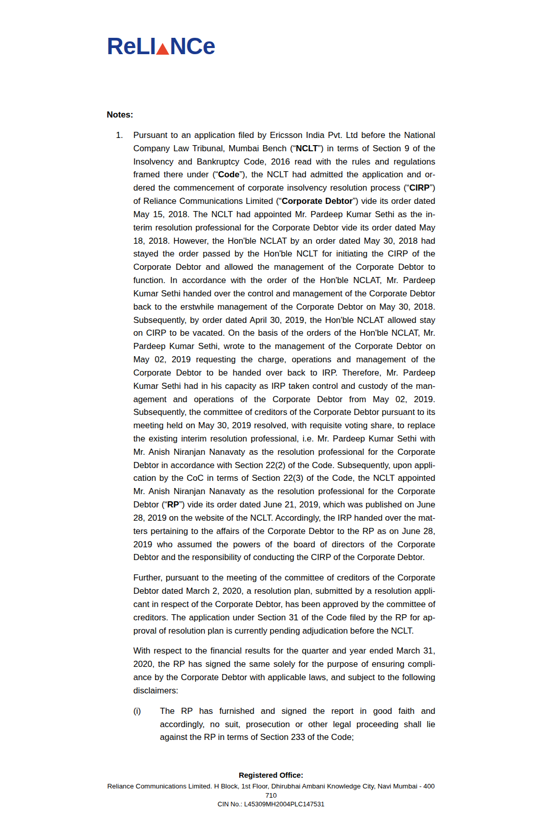ReLI NCe
Notes:
Pursuant to an application filed by Ericsson India Pvt. Ltd before the National Company Law Tribunal, Mumbai Bench (“NCLT”) in terms of Section 9 of the Insolvency and Bankruptcy Code, 2016 read with the rules and regulations framed there under (“Code”), the NCLT had admitted the application and ordered the commencement of corporate insolvency resolution process (“CIRP”) of Reliance Communications Limited (“Corporate Debtor”) vide its order dated May 15, 2018. The NCLT had appointed Mr. Pardeep Kumar Sethi as the interim resolution professional for the Corporate Debtor vide its order dated May 18, 2018. However, the Hon'ble NCLAT by an order dated May 30, 2018 had stayed the order passed by the Hon'ble NCLT for initiating the CIRP of the Corporate Debtor and allowed the management of the Corporate Debtor to function. In accordance with the order of the Hon'ble NCLAT, Mr. Pardeep Kumar Sethi handed over the control and management of the Corporate Debtor back to the erstwhile management of the Corporate Debtor on May 30, 2018. Subsequently, by order dated April 30, 2019, the Hon'ble NCLAT allowed stay on CIRP to be vacated. On the basis of the orders of the Hon'ble NCLAT, Mr. Pardeep Kumar Sethi, wrote to the management of the Corporate Debtor on May 02, 2019 requesting the charge, operations and management of the Corporate Debtor to be handed over back to IRP. Therefore, Mr. Pardeep Kumar Sethi had in his capacity as IRP taken control and custody of the management and operations of the Corporate Debtor from May 02, 2019. Subsequently, the committee of creditors of the Corporate Debtor pursuant to its meeting held on May 30, 2019 resolved, with requisite voting share, to replace the existing interim resolution professional, i.e. Mr. Pardeep Kumar Sethi with Mr. Anish Niranjan Nanavaty as the resolution professional for the Corporate Debtor in accordance with Section 22(2) of the Code. Subsequently, upon application by the CoC in terms of Section 22(3) of the Code, the NCLT appointed Mr. Anish Niranjan Nanavaty as the resolution professional for the Corporate Debtor (“RP”) vide its order dated June 21, 2019, which was published on June 28, 2019 on the website of the NCLT. Accordingly, the IRP handed over the matters pertaining to the affairs of the Corporate Debtor to the RP as on June 28, 2019 who assumed the powers of the board of directors of the Corporate Debtor and the responsibility of conducting the CIRP of the Corporate Debtor.
Further, pursuant to the meeting of the committee of creditors of the Corporate Debtor dated March 2, 2020, a resolution plan, submitted by a resolution applicant in respect of the Corporate Debtor, has been approved by the committee of creditors. The application under Section 31 of the Code filed by the RP for approval of resolution plan is currently pending adjudication before the NCLT.
With respect to the financial results for the quarter and year ended March 31, 2020, the RP has signed the same solely for the purpose of ensuring compliance by the Corporate Debtor with applicable laws, and subject to the following disclaimers:
The RP has furnished and signed the report in good faith and accordingly, no suit, prosecution or other legal proceeding shall lie against the RP in terms of Section 233 of the Code;
Registered Office:
Reliance Communications Limited. H Block, 1st Floor, Dhirubhai Ambani Knowledge City, Navi Mumbai - 400 710
CIN No.: L45309MH2004PLC147531